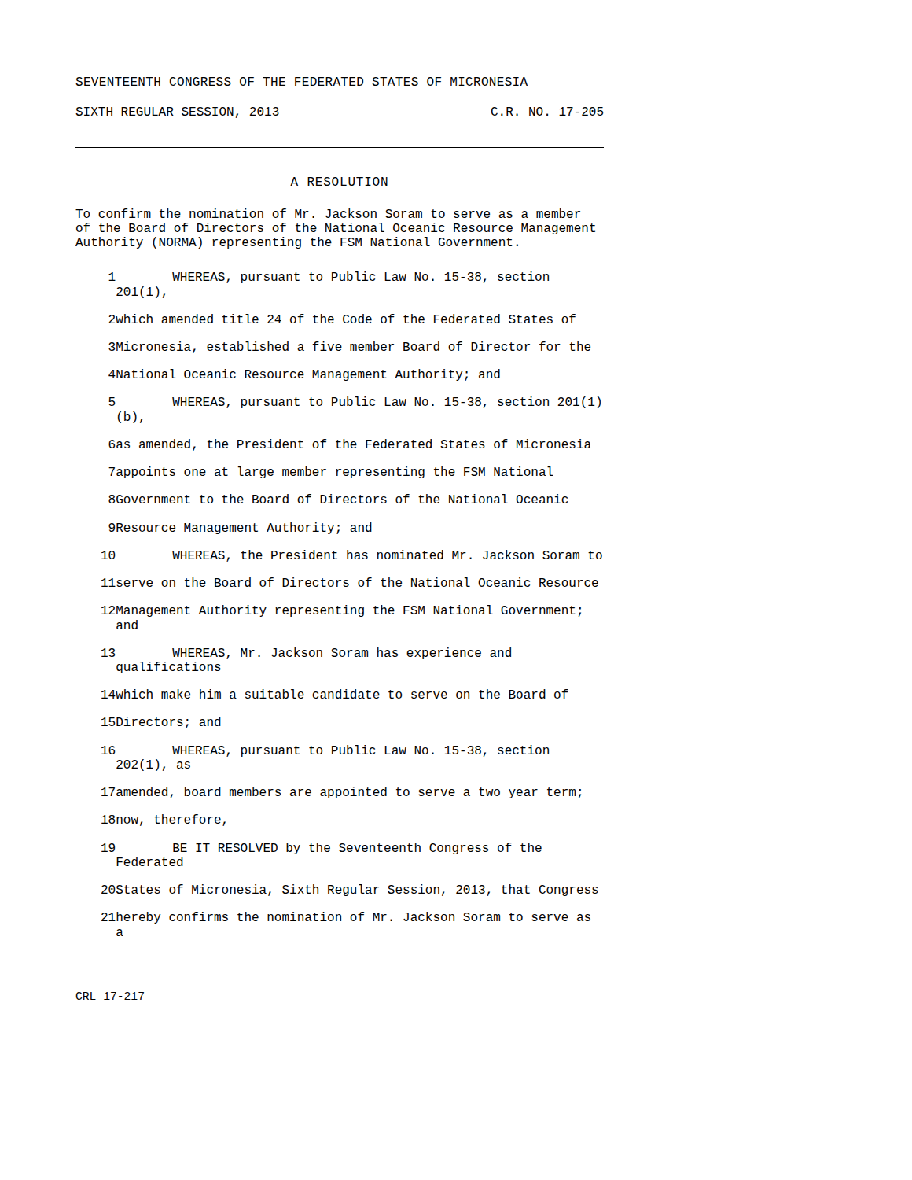SEVENTEENTH CONGRESS OF THE FEDERATED STATES OF MICRONESIA
SIXTH REGULAR SESSION, 2013 C.R. NO. 17-205
A RESOLUTION
To confirm the nomination of Mr. Jackson Soram to serve as a member of the Board of Directors of the National Oceanic Resource Management Authority (NORMA) representing the FSM National Government.
| 1 | WHEREAS, pursuant to Public Law No. 15-38, section 201(1), |
| 2 | which amended title 24 of the Code of the Federated States of |
| 3 | Micronesia, established a five member Board of Director for the |
| 4 | National Oceanic Resource Management Authority; and |
| 5 | WHEREAS, pursuant to Public Law No. 15-38, section 201(1)(b), |
| 6 | as amended, the President of the Federated States of Micronesia |
| 7 | appoints one at large member representing the FSM National |
| 8 | Government to the Board of Directors of the National Oceanic |
| 9 | Resource Management Authority; and |
| 10 | WHEREAS, the President has nominated Mr. Jackson Soram to |
| 11 | serve on the Board of Directors of the National Oceanic Resource |
| 12 | Management Authority representing the FSM National Government; and |
| 13 | WHEREAS, Mr. Jackson Soram has experience and qualifications |
| 14 | which make him a suitable candidate to serve on the Board of |
| 15 | Directors; and |
| 16 | WHEREAS, pursuant to Public Law No. 15-38, section 202(1), as |
| 17 | amended, board members are appointed to serve a two year term; |
| 18 | now, therefore, |
| 19 | BE IT RESOLVED by the Seventeenth Congress of the Federated |
| 20 | States of Micronesia, Sixth Regular Session, 2013, that Congress |
| 21 | hereby confirms the nomination of Mr. Jackson Soram to serve as a |
CRL 17-217